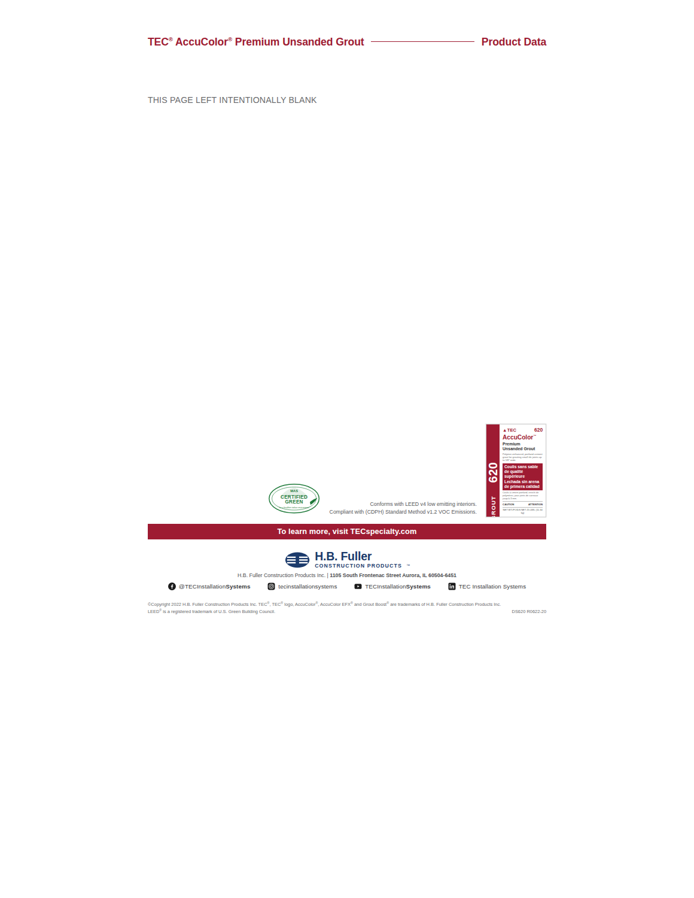TEC® AccuColor® Premium Unsanded Grout
Product Data
THIS PAGE LEFT INTENTIONALLY BLANK
MAS CERTIFIED GREEN for a healthier indoor environment
Conforms with LEED v4 low emitting interiors.
Compliant with (CDPH) Standard Method v1.2 VOC Emissions.
620 GROUT
▲TEC 620
AccuColor™
Premium
Unsanded Grout
Polymer-enhanced, portland cement grout for grouting small tile joints up to 1/8" wide.
Coulis sans sable
de qualité supérieure Lechada sin arena
de primera calidad
Coulis à ciment portland, enrichi de polymères, pour joints de carreaux jusqu'à 3 mm.
CAUTION ATTENTION
NET WT./POIDS NET 25 LBS. (11.34 kg)
To learn more, visit TECspecialty.com
H.B. Fuller
CONSTRUCTION PRODUCTS
™
H.B. Fuller Construction Products Inc. | 1105 South Frontenac Street Aurora, IL 60504-6451
@TECInstallationSystems tecinstallationsystems TECInstallationSystems TEC Installation Systems
©Copyright 2022 H.B. Fuller Construction Products Inc. TEC®, TEC® logo, AccuColor®, AccuColor EFX® and Grout Boost® are trademarks of H.B. Fuller Construction Products Inc.
LEED® is a registered trademark of U.S. Green Building Council. DS620 R0622-20